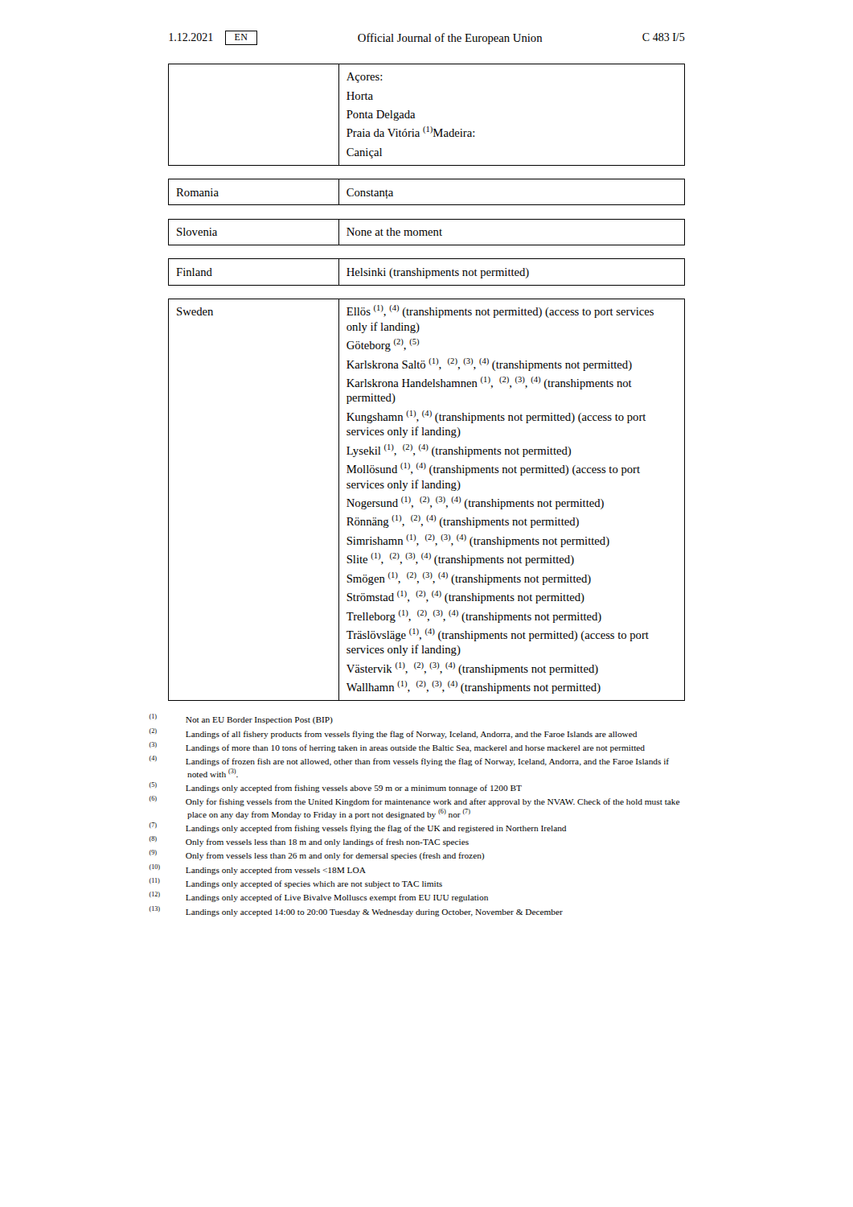1.12.2021 EN Official Journal of the European Union C 483 I/5
| | Açores: Horta Ponta Delgada Praia da Vitória (1) Madeira: Caniçal |
| Romania | Constanța |
| Slovenia | None at the moment |
| Finland | Helsinki (transhipments not permitted) |
| Sweden | Ellös (1) , (4) (transhipments not permitted) (access to port services only if landing) Göteborg (2) , (5) Karlskrona Saltö (1) , (2) , (3) , (4) (transhipments not permitted) Karlskrona Handelshamnen (1) , (2) , (3) , (4) (transhipments not permitted) Kungshamn (1) , (4) (transhipments not permitted) (access to port services only if landing) Lysekil (1) , (2) , (4) (transhipments not permitted) Mollösund (1) , (4) (transhipments not permitted) (access to port services only if landing) Nogersund (1) , (2) , (3) , (4) (transhipments not permitted) Rönnäng (1) , (2) , (4) (transhipments not permitted) Simrishamn (1) , (2) , (3) , (4) (transhipments not permitted) Slite (1) , (2) , (3) , (4) (transhipments not permitted) Smögen (1) , (2) , (3) , (4) (transhipments not permitted) Strömstad (1) , (2) , (4) (transhipments not permitted) Trelleborg (1) , (2) , (3) , (4) (transhipments not permitted) Träslövsläge (1) , (4) (transhipments not permitted) (access to port services only if landing) Västervik (1) , (2) , (3) , (4) (transhipments not permitted) Wallhamn (1) , (2) , (3) , (4) (transhipments not permitted) |
(1) Not an EU Border Inspection Post (BIP)
(2) Landings of all fishery products from vessels flying the flag of Norway, Iceland, Andorra, and the Faroe Islands are allowed
(3) Landings of more than 10 tons of herring taken in areas outside the Baltic Sea, mackerel and horse mackerel are not permitted
(4) Landings of frozen fish are not allowed, other than from vessels flying the flag of Norway, Iceland, Andorra, and the Faroe Islands if noted with (3).
(5) Landings only accepted from fishing vessels above 59 m or a minimum tonnage of 1200 BT
(6) Only for fishing vessels from the United Kingdom for maintenance work and after approval by the NVAW. Check of the hold must take place on any day from Monday to Friday in a port not designated by (6) nor (7)
(7) Landings only accepted from fishing vessels flying the flag of the UK and registered in Northern Ireland
(8) Only from vessels less than 18 m and only landings of fresh non-TAC species
(9) Only from vessels less than 26 m and only for demersal species (fresh and frozen)
(10) Landings only accepted from vessels <18M LOA
(11) Landings only accepted of species which are not subject to TAC limits
(12) Landings only accepted of Live Bivalve Molluscs exempt from EU IUU regulation
(13) Landings only accepted 14:00 to 20:00 Tuesday & Wednesday during October, November & December